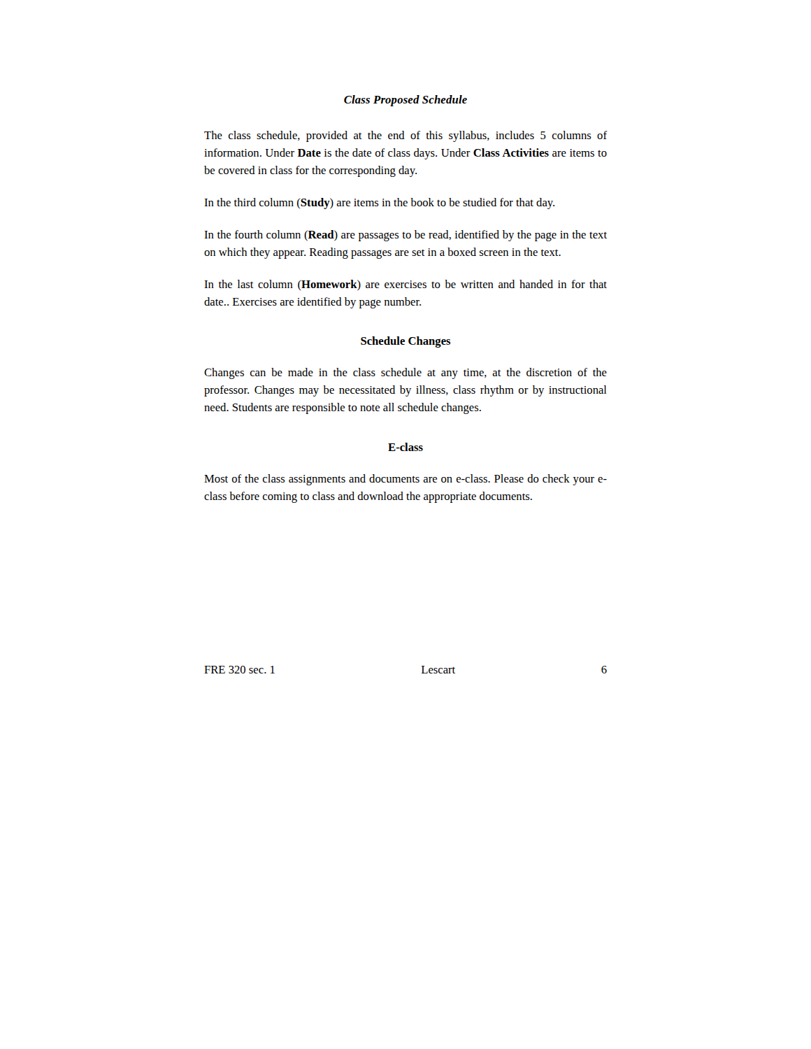Class Proposed Schedule
The class schedule, provided at the end of this syllabus, includes 5 columns of information. Under Date is the date of class days. Under Class Activities are items to be covered in class for the corresponding day.
In the third column (Study) are items in the book to be studied for that day.
In the fourth column (Read) are passages to be read, identified by the page in the text on which they appear. Reading passages are set in a boxed screen in the text.
In the last column (Homework) are exercises to be written and handed in for that date.. Exercises are identified by page number.
Schedule Changes
Changes can be made in the class schedule at any time, at the discretion of the professor. Changes may be necessitated by illness, class rhythm or by instructional need. Students are responsible to note all schedule changes.
E-class
Most of the class assignments and documents are on e-class. Please do check your e-class before coming to class and download the appropriate documents.
FRE 320 sec. 1
Lescart
6